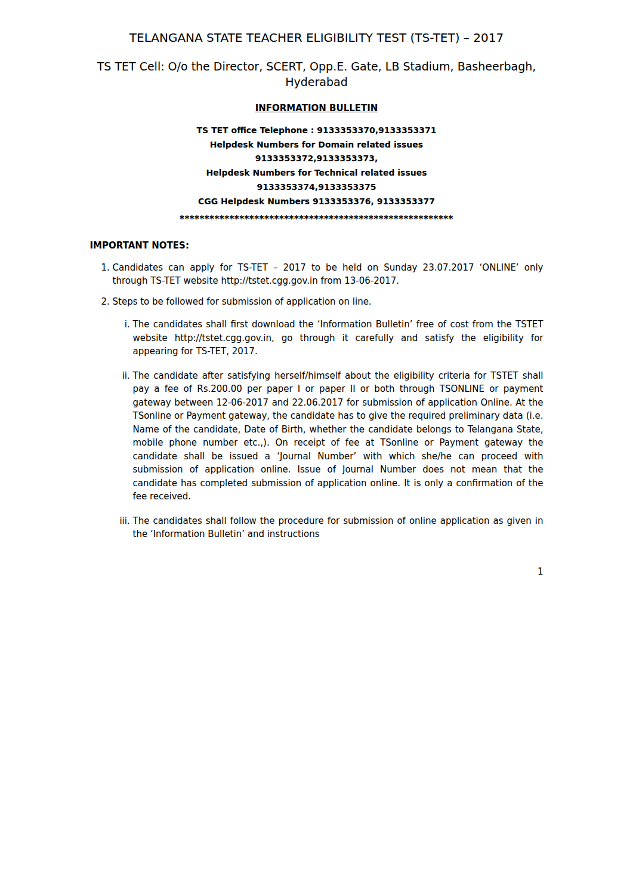TELANGANA STATE TEACHER ELIGIBILITY TEST (TS-TET) – 2017
TS TET Cell: O/o the Director, SCERT, Opp.E. Gate, LB Stadium, Basheerbagh, Hyderabad
INFORMATION BULLETIN
TS TET office Telephone : 9133353370,9133353371
Helpdesk Numbers for Domain related issues
9133353372,9133353373,
Helpdesk Numbers for Technical related issues
9133353374,9133353375
CGG Helpdesk Numbers 9133353376, 9133353377
*******************************************************
IMPORTANT NOTES:
Candidates can apply for TS-TET – 2017 to be held on Sunday 23.07.2017 ‘ONLINE’ only through TS-TET website http://tstet.cgg.gov.in from 13-06-2017.
Steps to be followed for submission of application on line.
The candidates shall first download the ‘Information Bulletin’ free of cost from the TSTET website http://tstet.cgg.gov.in, go through it carefully and satisfy the eligibility for appearing for TS-TET, 2017.
The candidate after satisfying herself/himself about the eligibility criteria for TSTET shall pay a fee of Rs.200.00 per paper I or paper II or both through TSONLINE or payment gateway between 12-06-2017 and 22.06.2017 for submission of application Online. At the TSonline or Payment gateway, the candidate has to give the required preliminary data (i.e. Name of the candidate, Date of Birth, whether the candidate belongs to Telangana State, mobile phone number etc.,). On receipt of fee at TSonline or Payment gateway the candidate shall be issued a ‘Journal Number’ with which she/he can proceed with submission of application online. Issue of Journal Number does not mean that the candidate has completed submission of application online. It is only a confirmation of the fee received.
The candidates shall follow the procedure for submission of online application as given in the ‘Information Bulletin’ and instructions
1